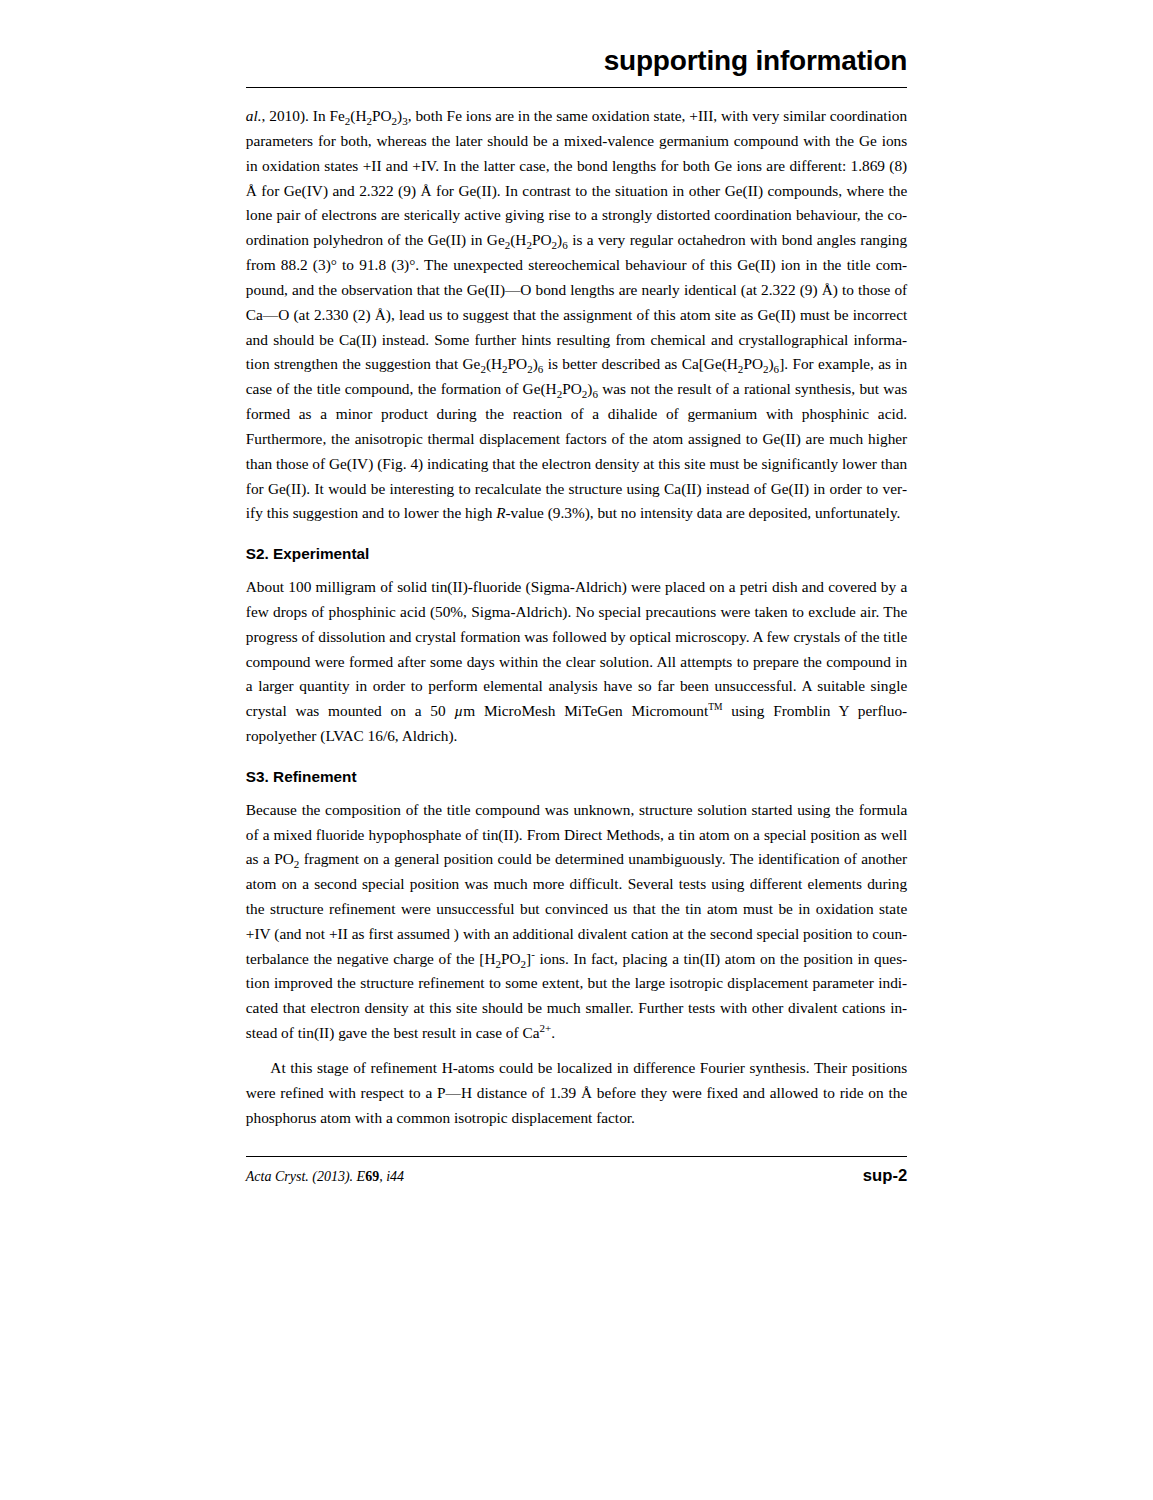supporting information
al., 2010). In Fe2(H2PO2)3, both Fe ions are in the same oxidation state, +III, with very similar coordination parameters for both, whereas the later should be a mixed-valence germanium compound with the Ge ions in oxidation states +II and +IV. In the latter case, the bond lengths for both Ge ions are different: 1.869 (8) Å for Ge(IV) and 2.322 (9) Å for Ge(II). In contrast to the situation in other Ge(II) compounds, where the lone pair of electrons are sterically active giving rise to a strongly distorted coordination behaviour, the coordination polyhedron of the Ge(II) in Ge2(H2PO2)6 is a very regular octahedron with bond angles ranging from 88.2 (3)° to 91.8 (3)°. The unexpected stereochemical behaviour of this Ge(II) ion in the title compound, and the observation that the Ge(II)—O bond lengths are nearly identical (at 2.322 (9) Å) to those of Ca—O (at 2.330 (2) Å), lead us to suggest that the assignment of this atom site as Ge(II) must be incorrect and should be Ca(II) instead. Some further hints resulting from chemical and crystallographical information strengthen the suggestion that Ge2(H2PO2)6 is better described as Ca[Ge(H2PO2)6]. For example, as in case of the title compound, the formation of Ge(H2PO2)6 was not the result of a rational synthesis, but was formed as a minor product during the reaction of a dihalide of germanium with phosphinic acid. Furthermore, the anisotropic thermal displacement factors of the atom assigned to Ge(II) are much higher than those of Ge(IV) (Fig. 4) indicating that the electron density at this site must be significantly lower than for Ge(II). It would be interesting to recalculate the structure using Ca(II) instead of Ge(II) in order to verify this suggestion and to lower the high R-value (9.3%), but no intensity data are deposited, unfortunately.
S2. Experimental
About 100 milligram of solid tin(II)-fluoride (Sigma-Aldrich) were placed on a petri dish and covered by a few drops of phosphinic acid (50%, Sigma-Aldrich). No special precautions were taken to exclude air. The progress of dissolution and crystal formation was followed by optical microscopy. A few crystals of the title compound were formed after some days within the clear solution. All attempts to prepare the compound in a larger quantity in order to perform elemental analysis have so far been unsuccessful. A suitable single crystal was mounted on a 50 µm MicroMesh MiTeGen MicromountTM using Fromblin Y perfluoropolyether (LVAC 16/6, Aldrich).
S3. Refinement
Because the composition of the title compound was unknown, structure solution started using the formula of a mixed fluoride hypophosphate of tin(II). From Direct Methods, a tin atom on a special position as well as a PO2 fragment on a general position could be determined unambiguously. The identification of another atom on a second special position was much more difficult. Several tests using different elements during the structure refinement were unsuccessful but convinced us that the tin atom must be in oxidation state +IV (and not +II as first assumed ) with an additional divalent cation at the second special position to counterbalance the negative charge of the [H2PO2]- ions. In fact, placing a tin(II) atom on the position in question improved the structure refinement to some extent, but the large isotropic displacement parameter indicated that electron density at this site should be much smaller. Further tests with other divalent cations instead of tin(II) gave the best result in case of Ca2+.
At this stage of refinement H-atoms could be localized in difference Fourier synthesis. Their positions were refined with respect to a P—H distance of 1.39 Å before they were fixed and allowed to ride on the phosphorus atom with a common isotropic displacement factor.
Acta Cryst. (2013). E69, i44
sup-2